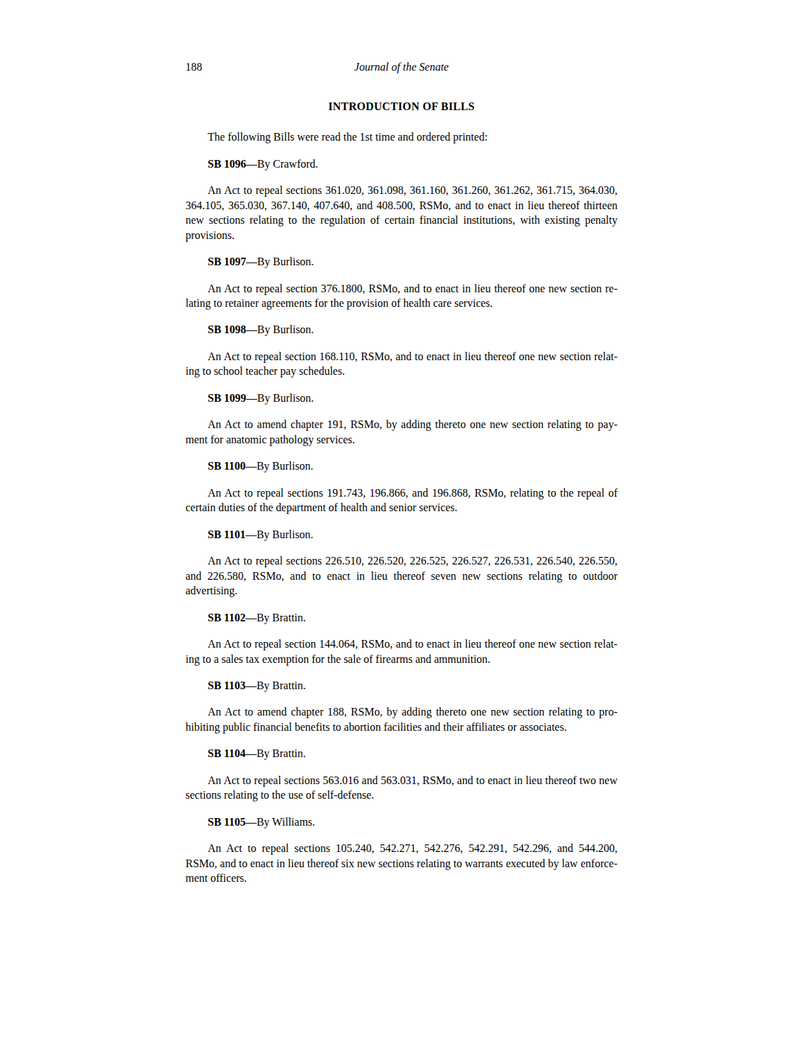188
Journal of the Senate
INTRODUCTION OF BILLS
The following Bills were read the 1st time and ordered printed:
SB 1096—By Crawford.
An Act to repeal sections 361.020, 361.098, 361.160, 361.260, 361.262, 361.715, 364.030, 364.105, 365.030, 367.140, 407.640, and 408.500, RSMo, and to enact in lieu thereof thirteen new sections relating to the regulation of certain financial institutions, with existing penalty provisions.
SB 1097—By Burlison.
An Act to repeal section 376.1800, RSMo, and to enact in lieu thereof one new section relating to retainer agreements for the provision of health care services.
SB 1098—By Burlison.
An Act to repeal section 168.110, RSMo, and to enact in lieu thereof one new section relating to school teacher pay schedules.
SB 1099—By Burlison.
An Act to amend chapter 191, RSMo, by adding thereto one new section relating to payment for anatomic pathology services.
SB 1100—By Burlison.
An Act to repeal sections 191.743, 196.866, and 196.868, RSMo, relating to the repeal of certain duties of the department of health and senior services.
SB 1101—By Burlison.
An Act to repeal sections 226.510, 226.520, 226.525, 226.527, 226.531, 226.540, 226.550, and 226.580, RSMo, and to enact in lieu thereof seven new sections relating to outdoor advertising.
SB 1102—By Brattin.
An Act to repeal section 144.064, RSMo, and to enact in lieu thereof one new section relating to a sales tax exemption for the sale of firearms and ammunition.
SB 1103—By Brattin.
An Act to amend chapter 188, RSMo, by adding thereto one new section relating to prohibiting public financial benefits to abortion facilities and their affiliates or associates.
SB 1104—By Brattin.
An Act to repeal sections 563.016 and 563.031, RSMo, and to enact in lieu thereof two new sections relating to the use of self-defense.
SB 1105—By Williams.
An Act to repeal sections 105.240, 542.271, 542.276, 542.291, 542.296, and 544.200, RSMo, and to enact in lieu thereof six new sections relating to warrants executed by law enforcement officers.